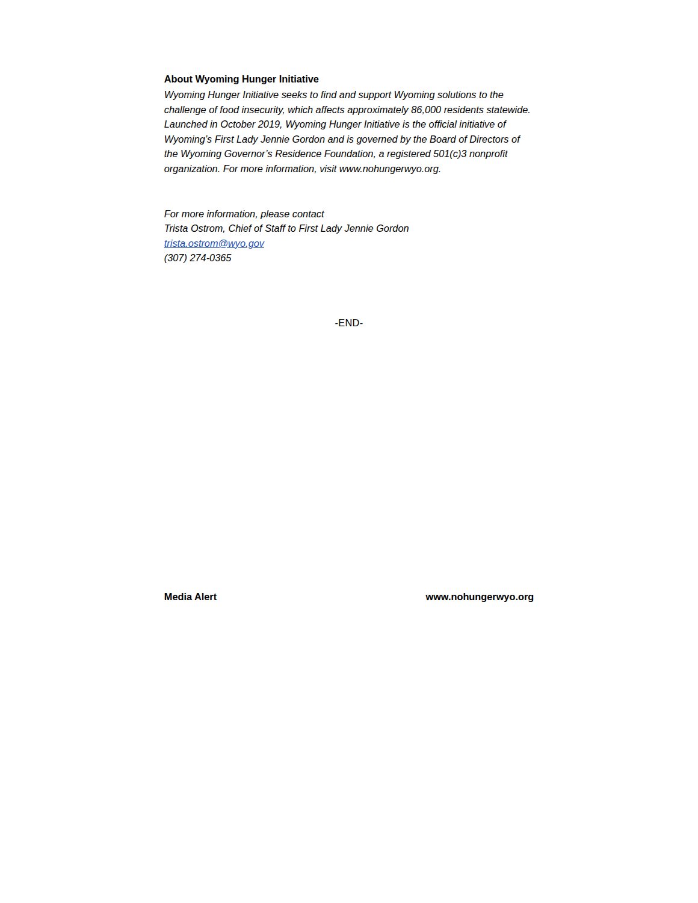About Wyoming Hunger Initiative
Wyoming Hunger Initiative seeks to find and support Wyoming solutions to the challenge of food insecurity, which affects approximately 86,000 residents statewide. Launched in October 2019, Wyoming Hunger Initiative is the official initiative of Wyoming’s First Lady Jennie Gordon and is governed by the Board of Directors of the Wyoming Governor’s Residence Foundation, a registered 501(c)3 nonprofit organization. For more information, visit www.nohungerwyo.org.
For more information, please contact
Trista Ostrom, Chief of Staff to First Lady Jennie Gordon
trista.ostrom@wyo.gov
(307) 274-0365
-END-
Media Alert www.nohungerwyo.org